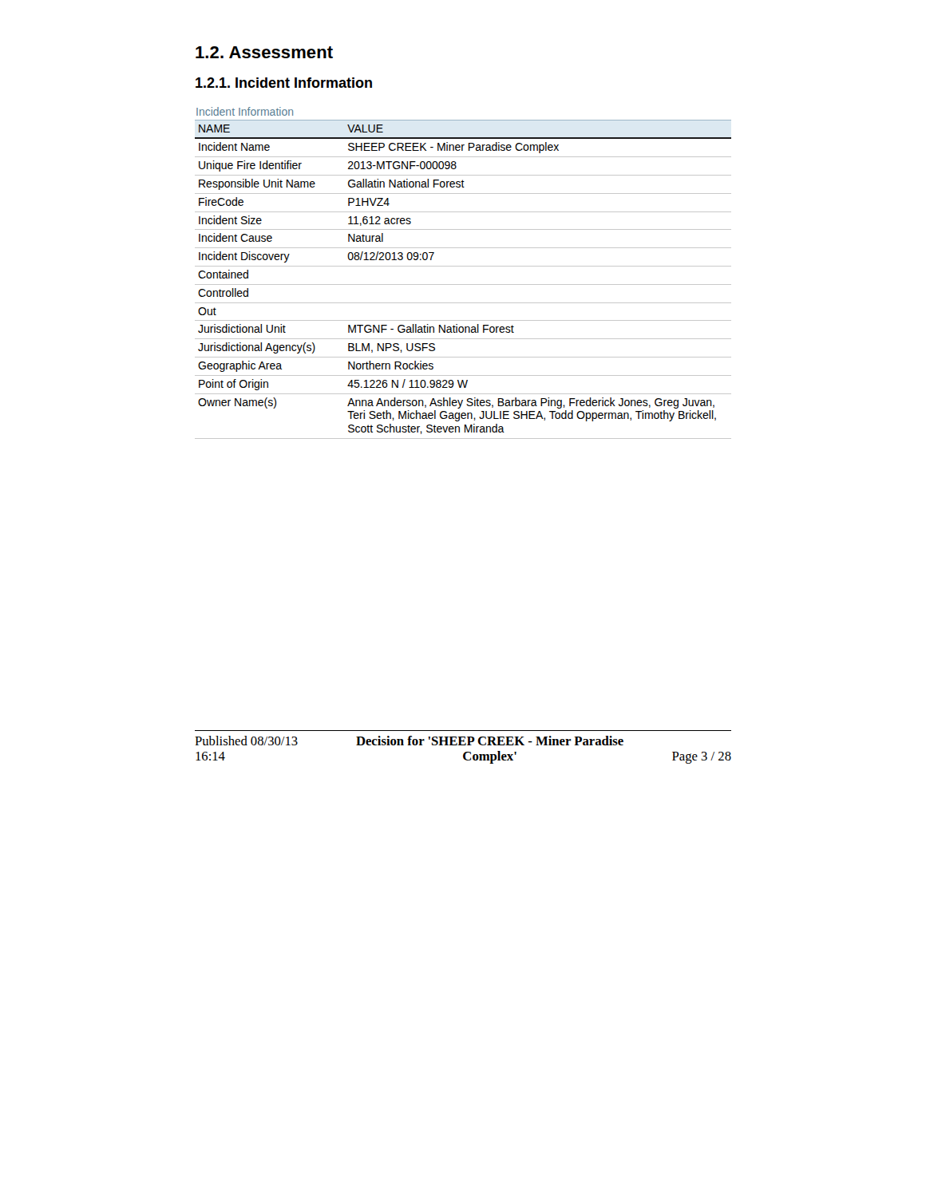1.2. Assessment
1.2.1. Incident Information
Incident Information
| NAME | VALUE |
| --- | --- |
| Incident Name | SHEEP CREEK - Miner Paradise Complex |
| Unique Fire Identifier | 2013-MTGNF-000098 |
| Responsible Unit Name | Gallatin National Forest |
| FireCode | P1HVZ4 |
| Incident Size | 11,612 acres |
| Incident Cause | Natural |
| Incident Discovery | 08/12/2013 09:07 |
| Contained | |
| Controlled | |
| Out | |
| Jurisdictional Unit | MTGNF - Gallatin National Forest |
| Jurisdictional Agency(s) | BLM, NPS, USFS |
| Geographic Area | Northern Rockies |
| Point of Origin | 45.1226 N / 110.9829 W |
| Owner Name(s) | Anna Anderson, Ashley Sites, Barbara Ping, Frederick Jones, Greg Juvan, Teri Seth, Michael Gagen, JULIE SHEA, Todd Opperman, Timothy Brickell, Scott Schuster, Steven Miranda |
Published 08/30/13
16:14
Decision for 'SHEEP CREEK - Miner Paradise Complex'
Page 3 / 28